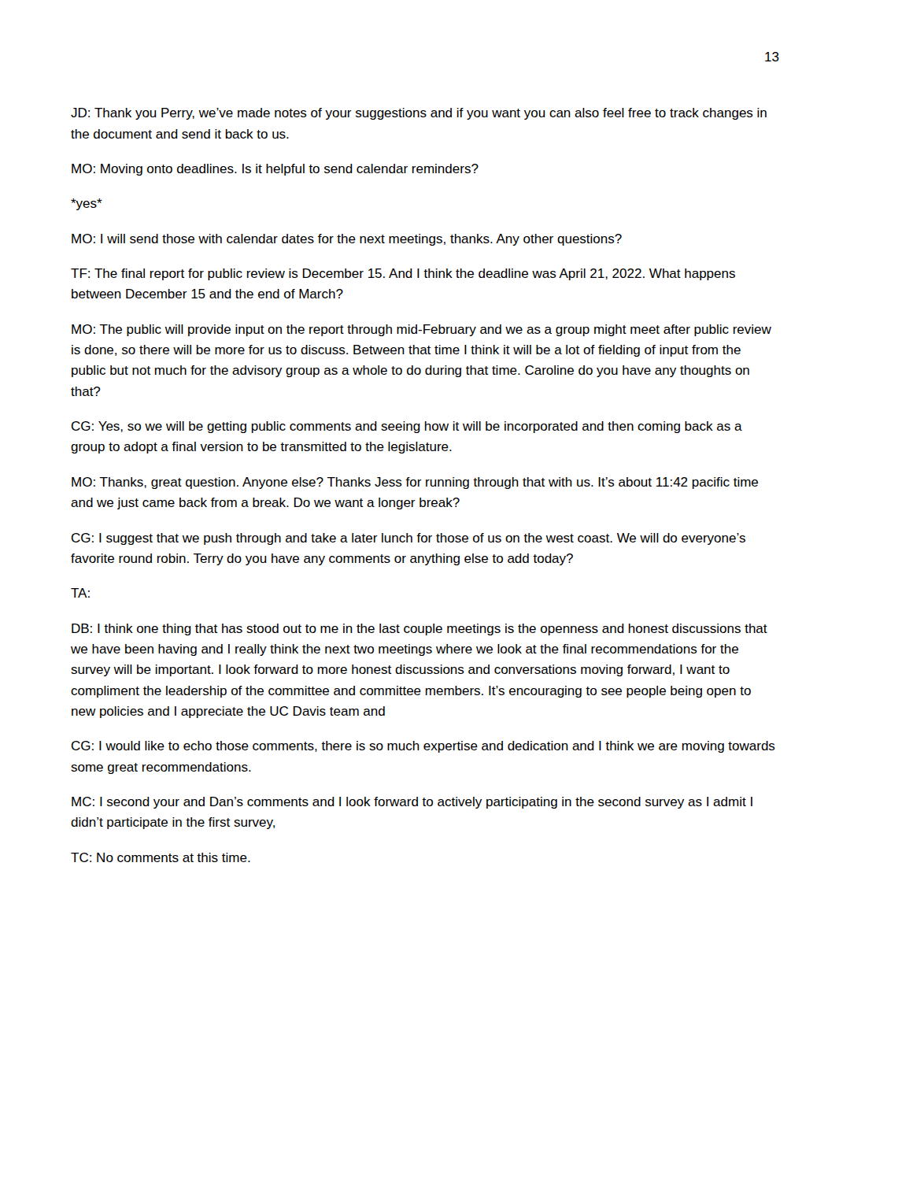13
JD: Thank you Perry, we’ve made notes of your suggestions and if you want you can also feel free to track changes in the document and send it back to us.
MO: Moving onto deadlines. Is it helpful to send calendar reminders?
*yes*
MO: I will send those with calendar dates for the next meetings, thanks. Any other questions?
TF: The final report for public review is December 15. And I think the deadline was April 21, 2022. What happens between December 15 and the end of March?
MO: The public will provide input on the report through mid-February and we as a group might meet after public review is done, so there will be more for us to discuss. Between that time I think it will be a lot of fielding of input from the public but not much for the advisory group as a whole to do during that time. Caroline do you have any thoughts on that?
CG: Yes, so we will be getting public comments and seeing how it will be incorporated and then coming back as a group to adopt a final version to be transmitted to the legislature.
MO: Thanks, great question. Anyone else? Thanks Jess for running through that with us. It’s about 11:42 pacific time and we just came back from a break. Do we want a longer break?
CG: I suggest that we push through and take a later lunch for those of us on the west coast. We will do everyone’s favorite round robin. Terry do you have any comments or anything else to add today?
TA:
DB: I think one thing that has stood out to me in the last couple meetings is the openness and honest discussions that we have been having and I really think the next two meetings where we look at the final recommendations for the survey will be important. I look forward to more honest discussions and conversations moving forward, I want to compliment the leadership of the committee and committee members. It’s encouraging to see people being open to new policies and I appreciate the UC Davis team and
CG: I would like to echo those comments, there is so much expertise and dedication and I think we are moving towards some great recommendations.
MC: I second your and Dan’s comments and I look forward to actively participating in the second survey as I admit I didn’t participate in the first survey,
TC: No comments at this time.